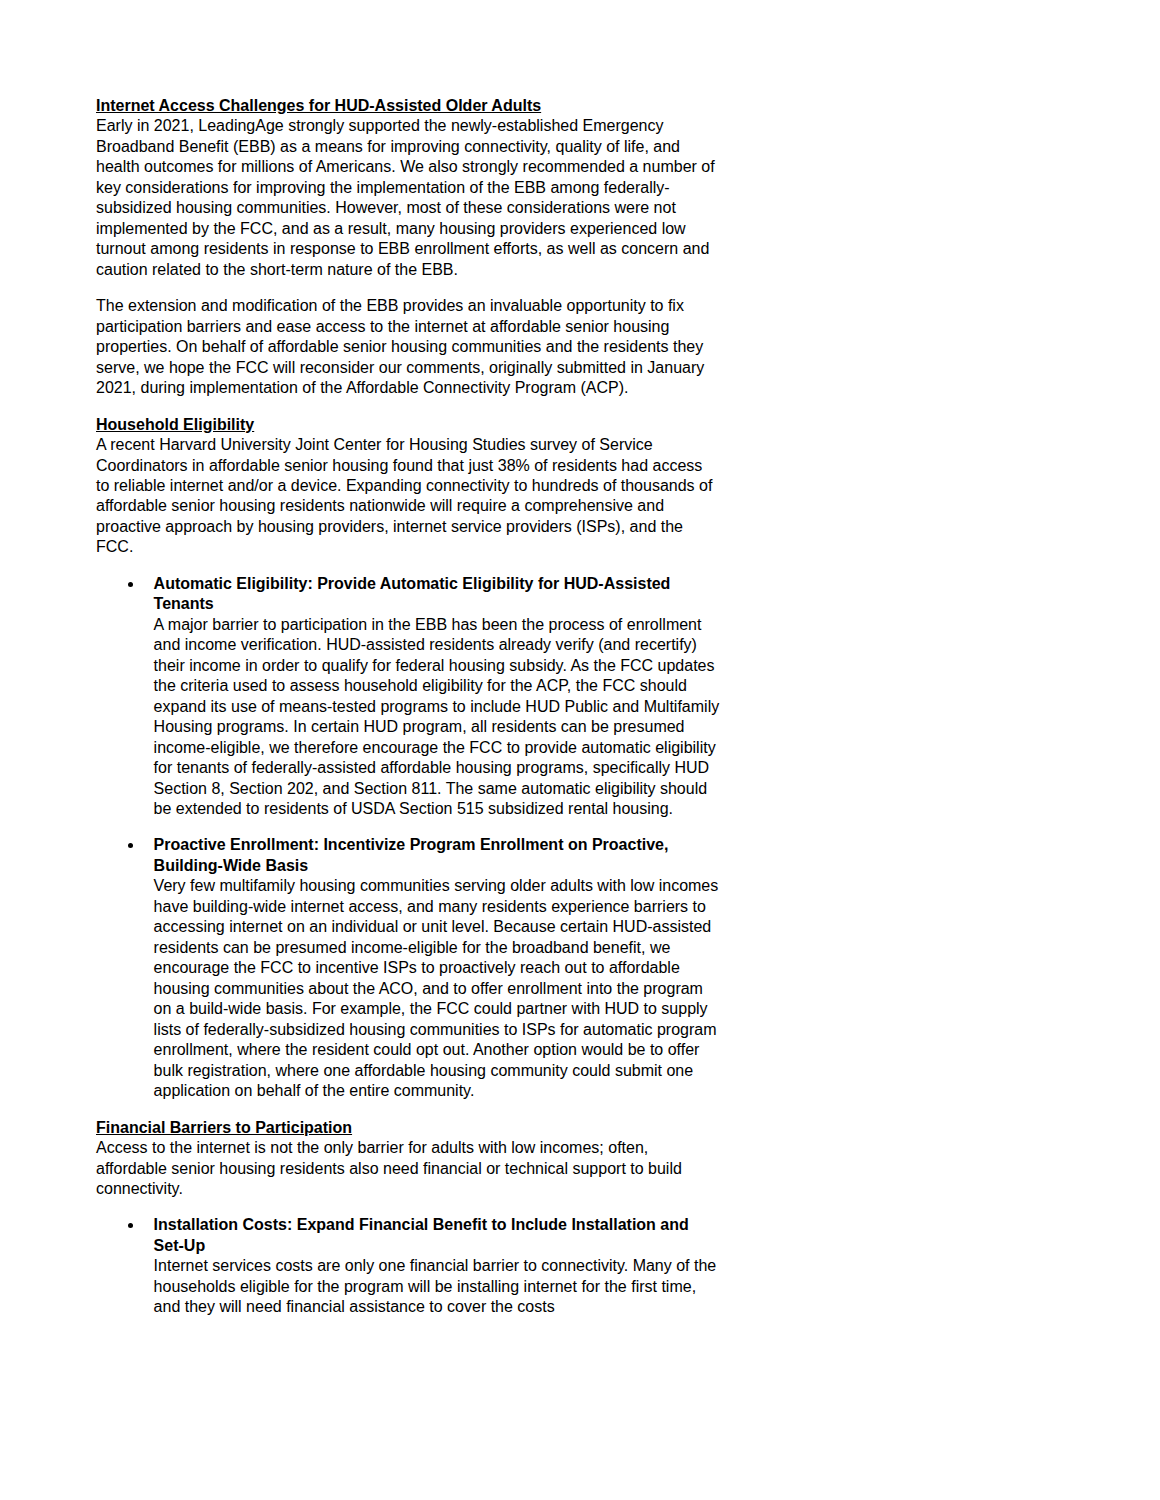Internet Access Challenges for HUD-Assisted Older Adults
Early in 2021, LeadingAge strongly supported the newly-established Emergency Broadband Benefit (EBB) as a means for improving connectivity, quality of life, and health outcomes for millions of Americans. We also strongly recommended a number of key considerations for improving the implementation of the EBB among federally-subsidized housing communities. However, most of these considerations were not implemented by the FCC, and as a result, many housing providers experienced low turnout among residents in response to EBB enrollment efforts, as well as concern and caution related to the short-term nature of the EBB.
The extension and modification of the EBB provides an invaluable opportunity to fix participation barriers and ease access to the internet at affordable senior housing properties. On behalf of affordable senior housing communities and the residents they serve, we hope the FCC will reconsider our comments, originally submitted in January 2021, during implementation of the Affordable Connectivity Program (ACP).
Household Eligibility
A recent Harvard University Joint Center for Housing Studies survey of Service Coordinators in affordable senior housing found that just 38% of residents had access to reliable internet and/or a device. Expanding connectivity to hundreds of thousands of affordable senior housing residents nationwide will require a comprehensive and proactive approach by housing providers, internet service providers (ISPs), and the FCC.
Automatic Eligibility: Provide Automatic Eligibility for HUD-Assisted Tenants
A major barrier to participation in the EBB has been the process of enrollment and income verification. HUD-assisted residents already verify (and recertify) their income in order to qualify for federal housing subsidy. As the FCC updates the criteria used to assess household eligibility for the ACP, the FCC should expand its use of means-tested programs to include HUD Public and Multifamily Housing programs. In certain HUD program, all residents can be presumed income-eligible, we therefore encourage the FCC to provide automatic eligibility for tenants of federally-assisted affordable housing programs, specifically HUD Section 8, Section 202, and Section 811. The same automatic eligibility should be extended to residents of USDA Section 515 subsidized rental housing.
Proactive Enrollment: Incentivize Program Enrollment on Proactive, Building-Wide Basis
Very few multifamily housing communities serving older adults with low incomes have building-wide internet access, and many residents experience barriers to accessing internet on an individual or unit level. Because certain HUD-assisted residents can be presumed income-eligible for the broadband benefit, we encourage the FCC to incentive ISPs to proactively reach out to affordable housing communities about the ACO, and to offer enrollment into the program on a build-wide basis. For example, the FCC could partner with HUD to supply lists of federally-subsidized housing communities to ISPs for automatic program enrollment, where the resident could opt out. Another option would be to offer bulk registration, where one affordable housing community could submit one application on behalf of the entire community.
Financial Barriers to Participation
Access to the internet is not the only barrier for adults with low incomes; often, affordable senior housing residents also need financial or technical support to build connectivity.
Installation Costs: Expand Financial Benefit to Include Installation and Set-Up
Internet services costs are only one financial barrier to connectivity. Many of the households eligible for the program will be installing internet for the first time, and they will need financial assistance to cover the costs